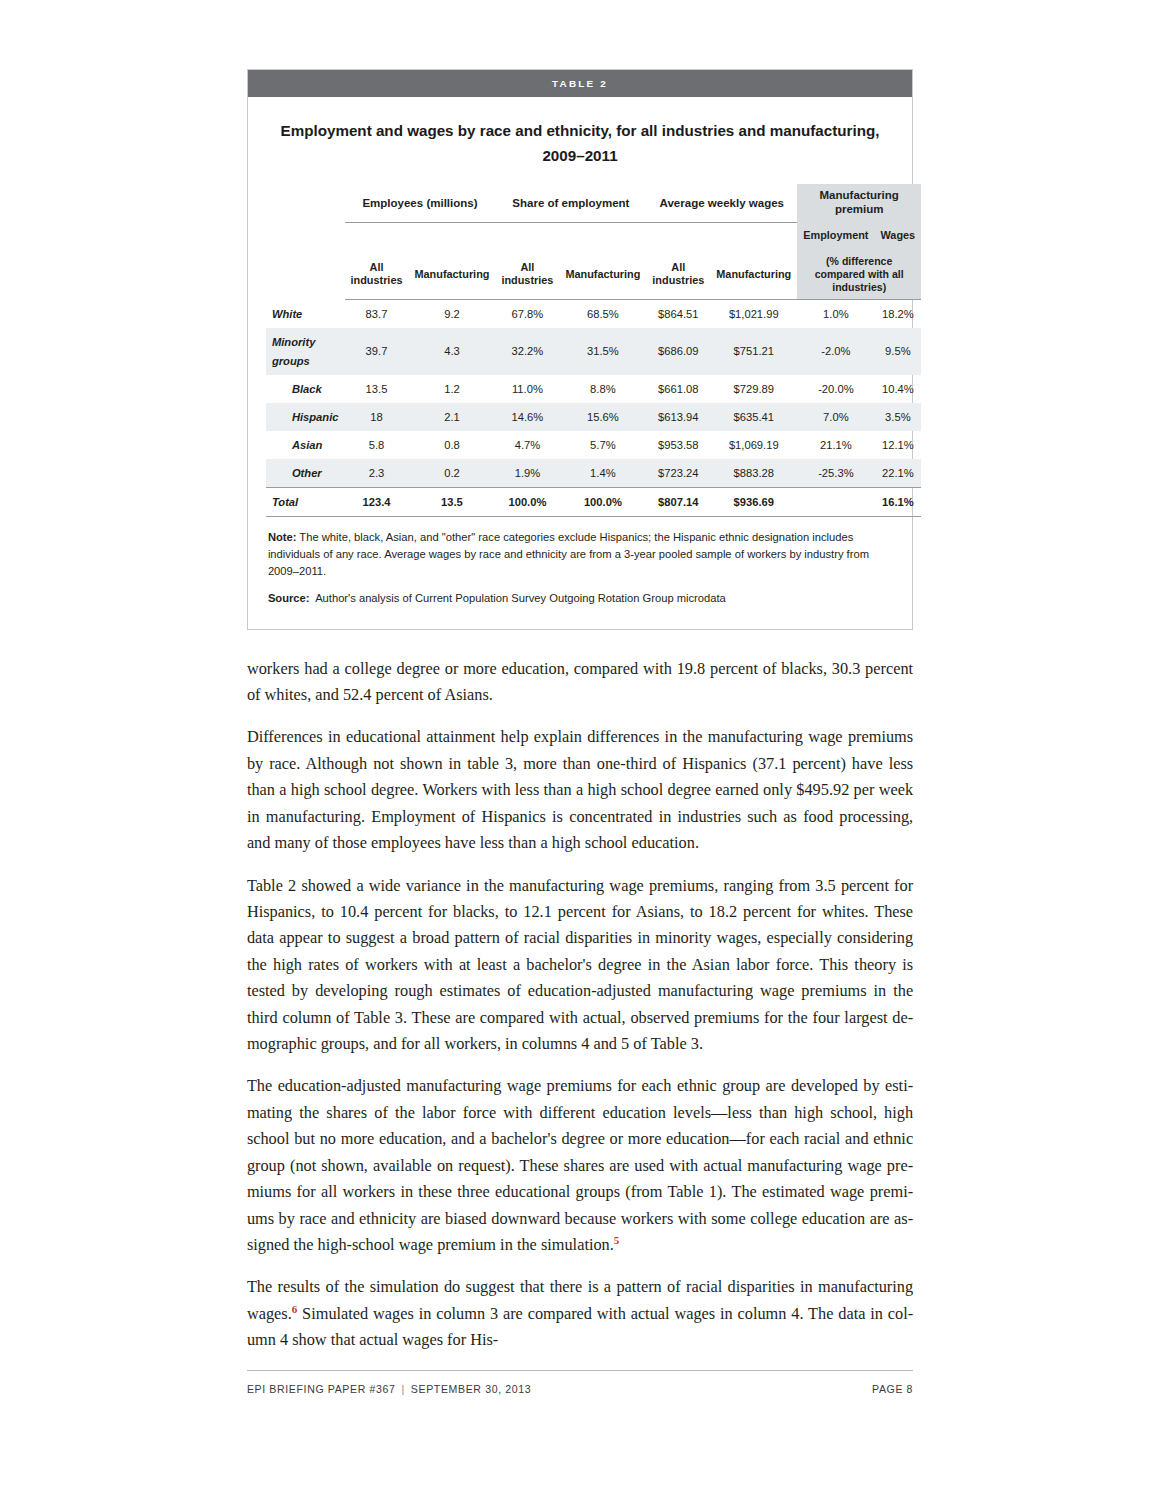TABLE 2
Employment and wages by race and ethnicity, for all industries and manufacturing, 2009–2011
| | Employees (millions) | Share of employment | Average weekly wages | Manufacturing premium |
| --- | --- | --- | --- | --- |
| | | | | Employment | Wages |
| | All industries | Manufacturing | All industries | Manufacturing | All industries | Manufacturing | (% difference compared with all industries) |
| White | 83.7 | 9.2 | 67.8% | 68.5% | $864.51 | $1,021.99 | 1.0% | 18.2% |
| Minority groups | 39.7 | 4.3 | 32.2% | 31.5% | $686.09 | $751.21 | -2.0% | 9.5% |
| Black | 13.5 | 1.2 | 11.0% | 8.8% | $661.08 | $729.89 | -20.0% | 10.4% |
| Hispanic | 18 | 2.1 | 14.6% | 15.6% | $613.94 | $635.41 | 7.0% | 3.5% |
| Asian | 5.8 | 0.8 | 4.7% | 5.7% | $953.58 | $1,069.19 | 21.1% | 12.1% |
| Other | 2.3 | 0.2 | 1.9% | 1.4% | $723.24 | $883.28 | -25.3% | 22.1% |
| Total | 123.4 | 13.5 | 100.0% | 100.0% | $807.14 | $936.69 | | 16.1% |
Note: The white, black, Asian, and "other" race categories exclude Hispanics; the Hispanic ethnic designation includes individuals of any race. Average wages by race and ethnicity are from a 3-year pooled sample of workers by industry from 2009–2011.
Source: Author's analysis of Current Population Survey Outgoing Rotation Group microdata
workers had a college degree or more education, compared with 19.8 percent of blacks, 30.3 percent of whites, and 52.4 percent of Asians.
Differences in educational attainment help explain differences in the manufacturing wage premiums by race. Although not shown in table 3, more than one-third of Hispanics (37.1 percent) have less than a high school degree. Workers with less than a high school degree earned only $495.92 per week in manufacturing. Employment of Hispanics is concentrated in industries such as food processing, and many of those employees have less than a high school education.
Table 2 showed a wide variance in the manufacturing wage premiums, ranging from 3.5 percent for Hispanics, to 10.4 percent for blacks, to 12.1 percent for Asians, to 18.2 percent for whites. These data appear to suggest a broad pattern of racial disparities in minority wages, especially considering the high rates of workers with at least a bachelor's degree in the Asian labor force. This theory is tested by developing rough estimates of education-adjusted manufacturing wage premiums in the third column of Table 3. These are compared with actual, observed premiums for the four largest demographic groups, and for all workers, in columns 4 and 5 of Table 3.
The education-adjusted manufacturing wage premiums for each ethnic group are developed by estimating the shares of the labor force with different education levels—less than high school, high school but no more education, and a bachelor's degree or more education—for each racial and ethnic group (not shown, available on request). These shares are used with actual manufacturing wage premiums for all workers in these three educational groups (from Table 1). The estimated wage premiums by race and ethnicity are biased downward because workers with some college education are assigned the high-school wage premium in the simulation.5
The results of the simulation do suggest that there is a pattern of racial disparities in manufacturing wages.6 Simulated wages in column 3 are compared with actual wages in column 4. The data in column 4 show that actual wages for His-
EPI BRIEFING PAPER #367|SEPTEMBER 30, 2013
PAGE 8